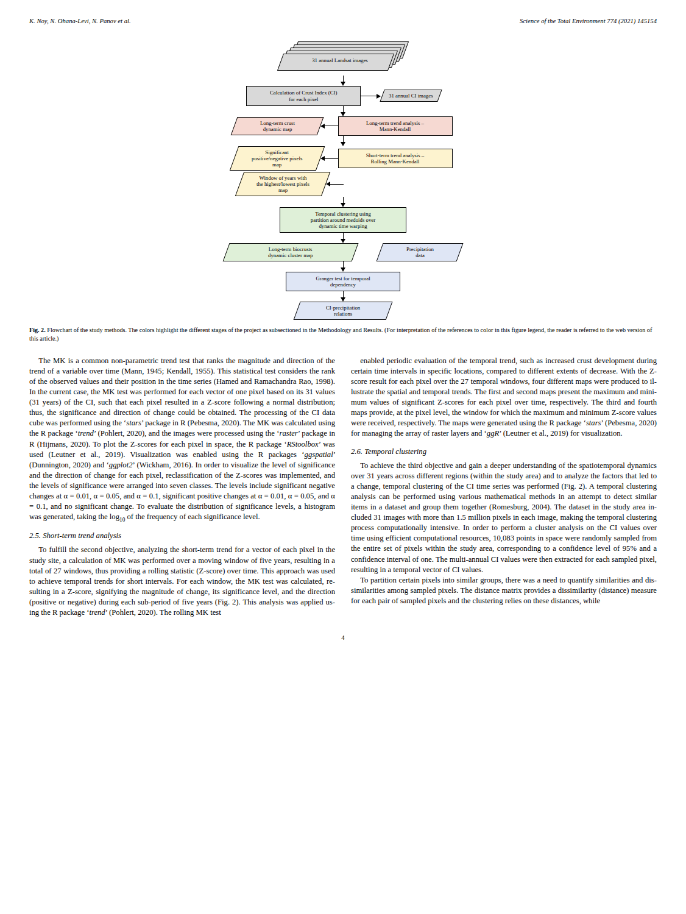K. Noy, N. Ohana-Levi, N. Panov et al.
Science of the Total Environment 774 (2021) 145154
31 annual Landsat images
Calculation of Crust Index (CI)
for each pixel
31 annual CI images
Long-term crust
dynamic map
Long-term trend analysis –
Mann-Kendall
Significant
positive/negative pixels
map
Short-term trend analysis –
Rolling Mann-Kendall
Window of years with
the highest/lowest pixels
map
Temporal clustering using
partition around medoids over
dynamic time warping
Long-term biocrusts
dynamic cluster map
Precipitation
data
Granger test for temporal
dependency
CI-precipitation
relations
Fig. 2. Flowchart of the study methods. The colors highlight the different stages of the project as subsectioned in the Methodology and Results. (For interpretation of the references to color in this figure legend, the reader is referred to the web version of this article.)
The MK is a common non-parametric trend test that ranks the magnitude and direction of the trend of a variable over time (Mann, 1945; Kendall, 1955). This statistical test considers the rank of the observed values and their position in the time series (Hamed and Ramachandra Rao, 1998). In the current case, the MK test was performed for each vector of one pixel based on its 31 values (31 years) of the CI, such that each pixel resulted in a Z-score following a normal distribution; thus, the significance and direction of change could be obtained. The processing of the CI data cube was performed using the ‘stars’ package in R (Pebesma, 2020). The MK was calculated using the R package ‘trend’ (Pohlert, 2020), and the images were processed using the ‘raster’ package in R (Hijmans, 2020). To plot the Z-scores for each pixel in space, the R package ‘RStoolbox’ was used (Leutner et al., 2019). Visualization was enabled using the R packages ‘ggspatial’ (Dunnington, 2020) and ‘ggplot2’ (Wickham, 2016). In order to visualize the level of significance and the direction of change for each pixel, reclassification of the Z-scores was implemented, and the levels of significance were arranged into seven classes. The levels include significant negative changes at α = 0.01, α = 0.05, and α = 0.1, significant positive changes at α = 0.01, α = 0.05, and α = 0.1, and no significant change. To evaluate the distribution of significance levels, a histogram was generated, taking the log10 of the frequency of each significance level.
2.5. Short-term trend analysis
To fulfill the second objective, analyzing the short-term trend for a vector of each pixel in the study site, a calculation of MK was performed over a moving window of five years, resulting in a total of 27 windows, thus providing a rolling statistic (Z-score) over time. This approach was used to achieve temporal trends for short intervals. For each window, the MK test was calculated, resulting in a Z-score, signifying the magnitude of change, its significance level, and the direction (positive or negative) during each sub-period of five years (Fig. 2). This analysis was applied using the R package ‘trend’ (Pohlert, 2020). The rolling MK test
enabled periodic evaluation of the temporal trend, such as increased crust development during certain time intervals in specific locations, compared to different extents of decrease. With the Z-score result for each pixel over the 27 temporal windows, four different maps were produced to illustrate the spatial and temporal trends. The first and second maps present the maximum and minimum values of significant Z-scores for each pixel over time, respectively. The third and fourth maps provide, at the pixel level, the window for which the maximum and minimum Z-score values were received, respectively. The maps were generated using the R package ‘stars’ (Pebesma, 2020) for managing the array of raster layers and ‘ggR’ (Leutner et al., 2019) for visualization.
2.6. Temporal clustering
To achieve the third objective and gain a deeper understanding of the spatiotemporal dynamics over 31 years across different regions (within the study area) and to analyze the factors that led to a change, temporal clustering of the CI time series was performed (Fig. 2). A temporal clustering analysis can be performed using various mathematical methods in an attempt to detect similar items in a dataset and group them together (Romesburg, 2004). The dataset in the study area included 31 images with more than 1.5 million pixels in each image, making the temporal clustering process computationally intensive. In order to perform a cluster analysis on the CI values over time using efficient computational resources, 10,083 points in space were randomly sampled from the entire set of pixels within the study area, corresponding to a confidence level of 95% and a confidence interval of one. The multi-annual CI values were then extracted for each sampled pixel, resulting in a temporal vector of CI values.
To partition certain pixels into similar groups, there was a need to quantify similarities and dissimilarities among sampled pixels. The distance matrix provides a dissimilarity (distance) measure for each pair of sampled pixels and the clustering relies on these distances, while
4